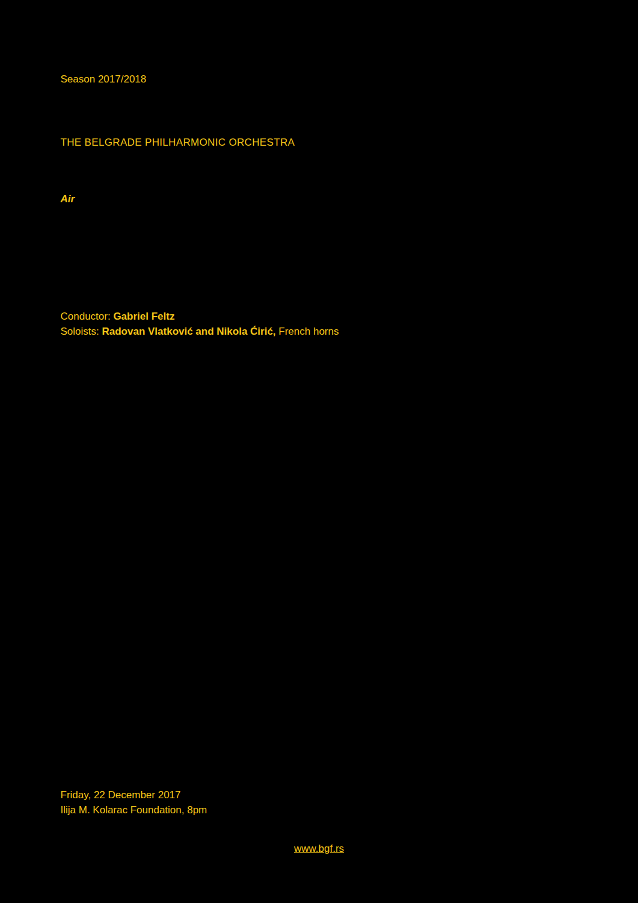Season 2017/2018
The Belgrade Philharmonic Orchestra
Air
Conductor: Gabriel Feltz
Soloists: Radovan Vlatković and Nikola Ćirić, French horns
Friday, 22 December 2017
Ilija M. Kolarac Foundation, 8pm
www.bgf.rs